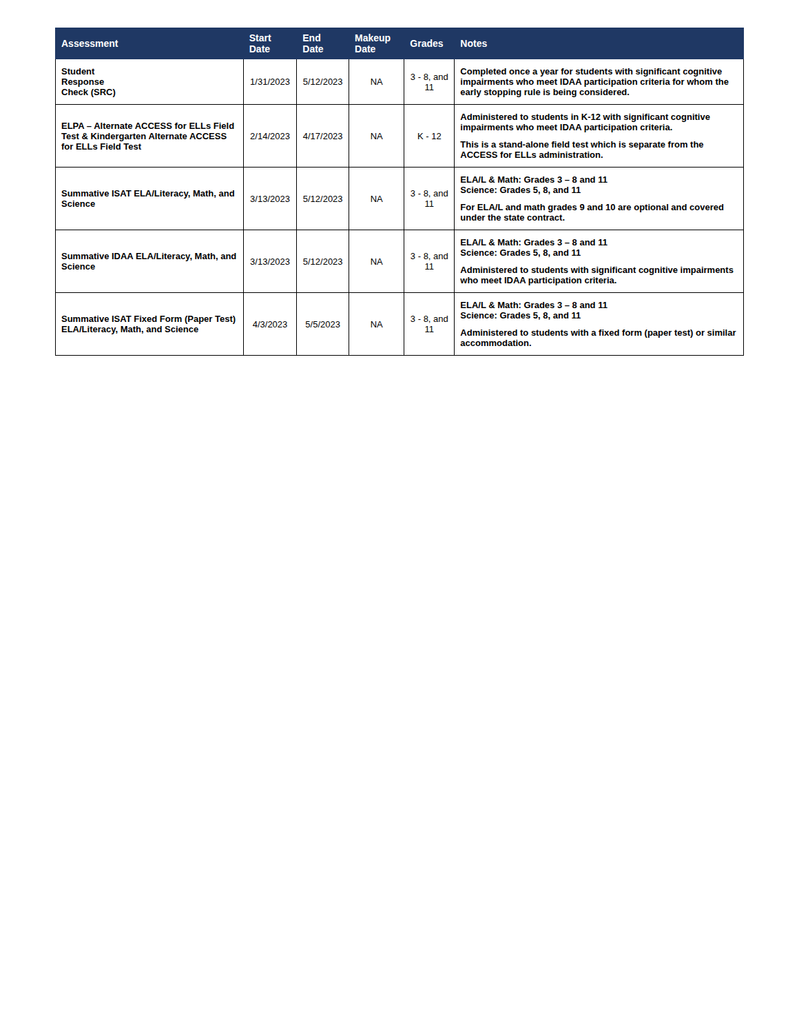| Assessment | Start Date | End Date | Makeup Date | Grades | Notes |
| --- | --- | --- | --- | --- | --- |
| Student Response Check (SRC) | 1/31/2023 | 5/12/2023 | NA | 3 - 8, and 11 | Completed once a year for students with significant cognitive impairments who meet IDAA participation criteria for whom the early stopping rule is being considered. |
| ELPA – Alternate ACCESS for ELLs Field Test & Kindergarten Alternate ACCESS for ELLs Field Test | 2/14/2023 | 4/17/2023 | NA | K - 12 | Administered to students in K-12 with significant cognitive impairments who meet IDAA participation criteria. This is a stand-alone field test which is separate from the ACCESS for ELLs administration. |
| Summative ISAT ELA/Literacy, Math, and Science | 3/13/2023 | 5/12/2023 | NA | 3 - 8, and 11 | ELA/L & Math: Grades 3 – 8 and 11 Science: Grades 5, 8, and 11 For ELA/L and math grades 9 and 10 are optional and covered under the state contract. |
| Summative IDAA ELA/Literacy, Math, and Science | 3/13/2023 | 5/12/2023 | NA | 3 - 8, and 11 | ELA/L & Math: Grades 3 – 8 and 11 Science: Grades 5, 8, and 11 Administered to students with significant cognitive impairments who meet IDAA participation criteria. |
| Summative ISAT Fixed Form (Paper Test) ELA/Literacy, Math, and Science | 4/3/2023 | 5/5/2023 | NA | 3 - 8, and 11 | ELA/L & Math: Grades 3 – 8 and 11 Science: Grades 5, 8, and 11 Administered to students with a fixed form (paper test) or similar accommodation. |